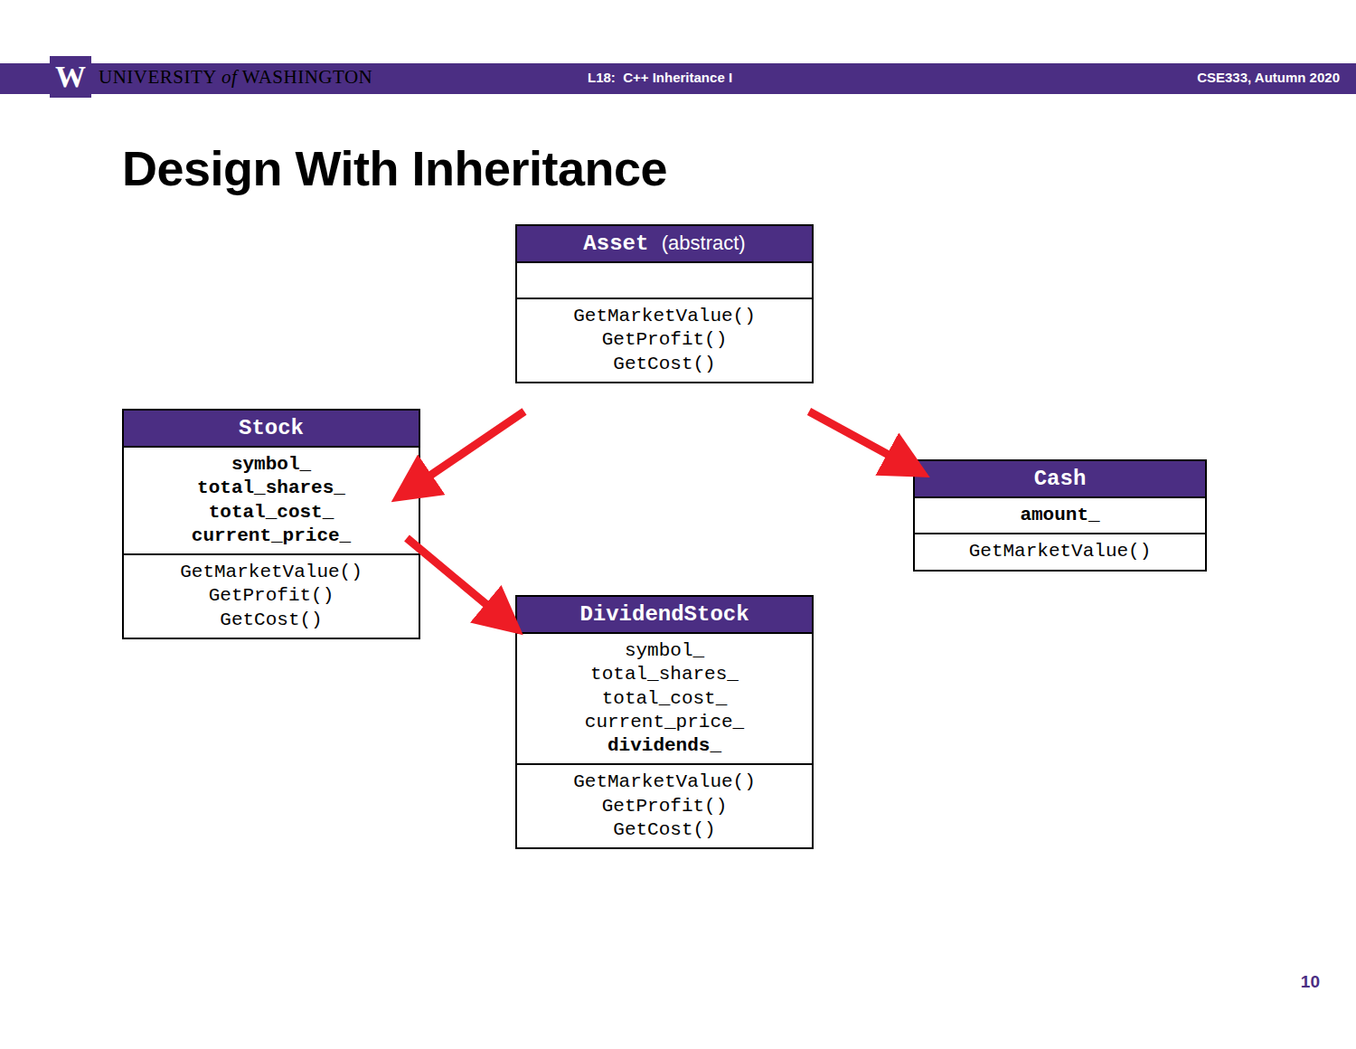L18: C++ Inheritance I CSE333, Autumn 2020
W
UNIVERSITY of WASHINGTON
Design With Inheritance
Asset (abstract)
GetMarketValue()
GetProfit()
GetCost()
Stock
symbol_
total_shares_
total_cost_
current_price_
GetMarketValue()
GetProfit()
GetCost()
Cash
amount_
GetMarketValue()
DividendStock
symbol_
total_shares_
total_cost_
current_price_
dividends_
GetMarketValue()
GetProfit()
GetCost()
10